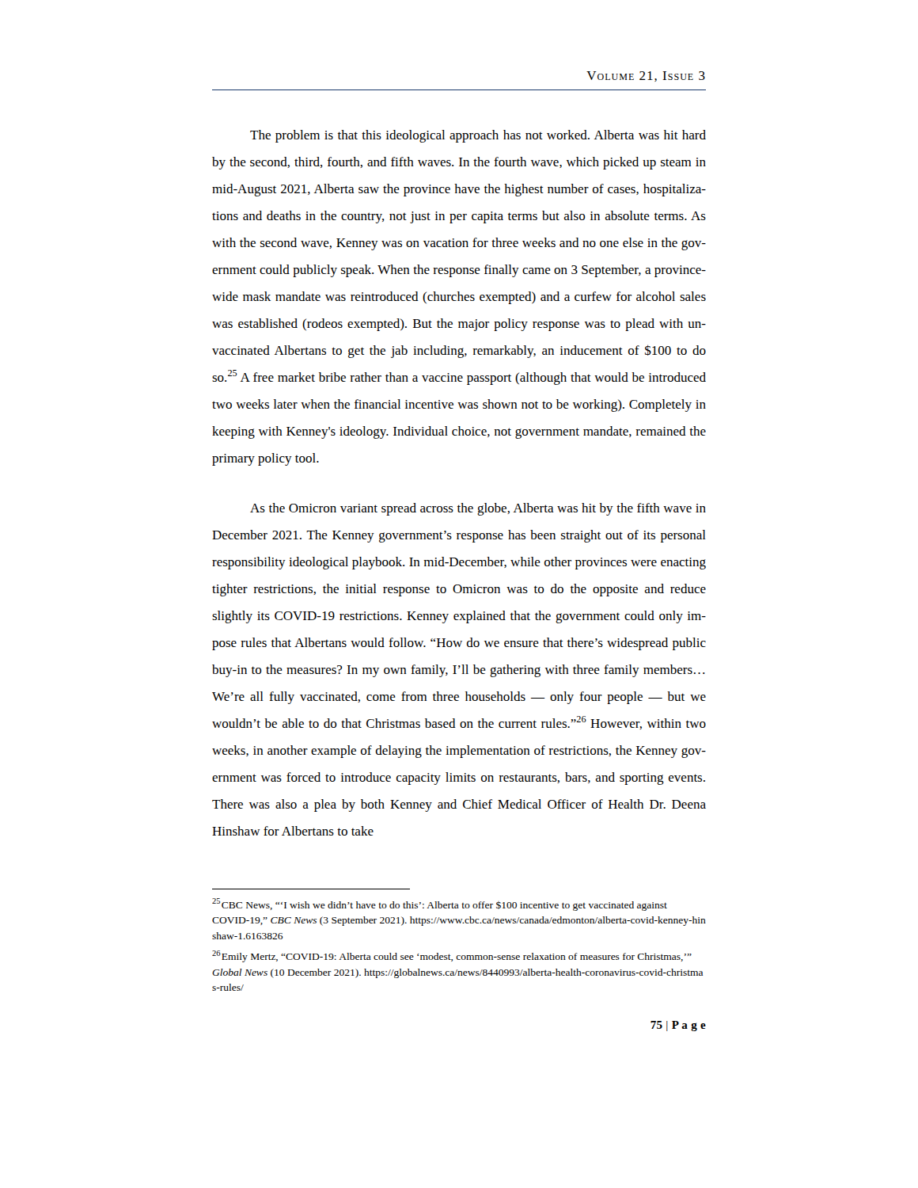Volume 21, Issue 3
The problem is that this ideological approach has not worked. Alberta was hit hard by the second, third, fourth, and fifth waves. In the fourth wave, which picked up steam in mid-August 2021, Alberta saw the province have the highest number of cases, hospitalizations and deaths in the country, not just in per capita terms but also in absolute terms. As with the second wave, Kenney was on vacation for three weeks and no one else in the government could publicly speak. When the response finally came on 3 September, a province-wide mask mandate was reintroduced (churches exempted) and a curfew for alcohol sales was established (rodeos exempted). But the major policy response was to plead with unvaccinated Albertans to get the jab including, remarkably, an inducement of $100 to do so.25 A free market bribe rather than a vaccine passport (although that would be introduced two weeks later when the financial incentive was shown not to be working). Completely in keeping with Kenney's ideology. Individual choice, not government mandate, remained the primary policy tool.
As the Omicron variant spread across the globe, Alberta was hit by the fifth wave in December 2021. The Kenney government’s response has been straight out of its personal responsibility ideological playbook. In mid-December, while other provinces were enacting tighter restrictions, the initial response to Omicron was to do the opposite and reduce slightly its COVID-19 restrictions. Kenney explained that the government could only impose rules that Albertans would follow. “How do we ensure that there’s widespread public buy-in to the measures? In my own family, I’ll be gathering with three family members… We’re all fully vaccinated, come from three households — only four people — but we wouldn’t be able to do that Christmas based on the current rules.”26 However, within two weeks, in another example of delaying the implementation of restrictions, the Kenney government was forced to introduce capacity limits on restaurants, bars, and sporting events. There was also a plea by both Kenney and Chief Medical Officer of Health Dr. Deena Hinshaw for Albertans to take
25CBC News, “‘I wish we didn’t have to do this’: Alberta to offer $100 incentive to get vaccinated against COVID-19,” CBC News (3 September 2021). https://www.cbc.ca/news/canada/edmonton/alberta-covid-kenney-hinshaw-1.6163826
26Emily Mertz, “COVID-19: Alberta could see ‘modest, common-sense relaxation of measures for Christmas,’” Global News (10 December 2021). https://globalnews.ca/news/8440993/alberta-health-coronavirus-covid-christmas-rules/
75 | P a g e